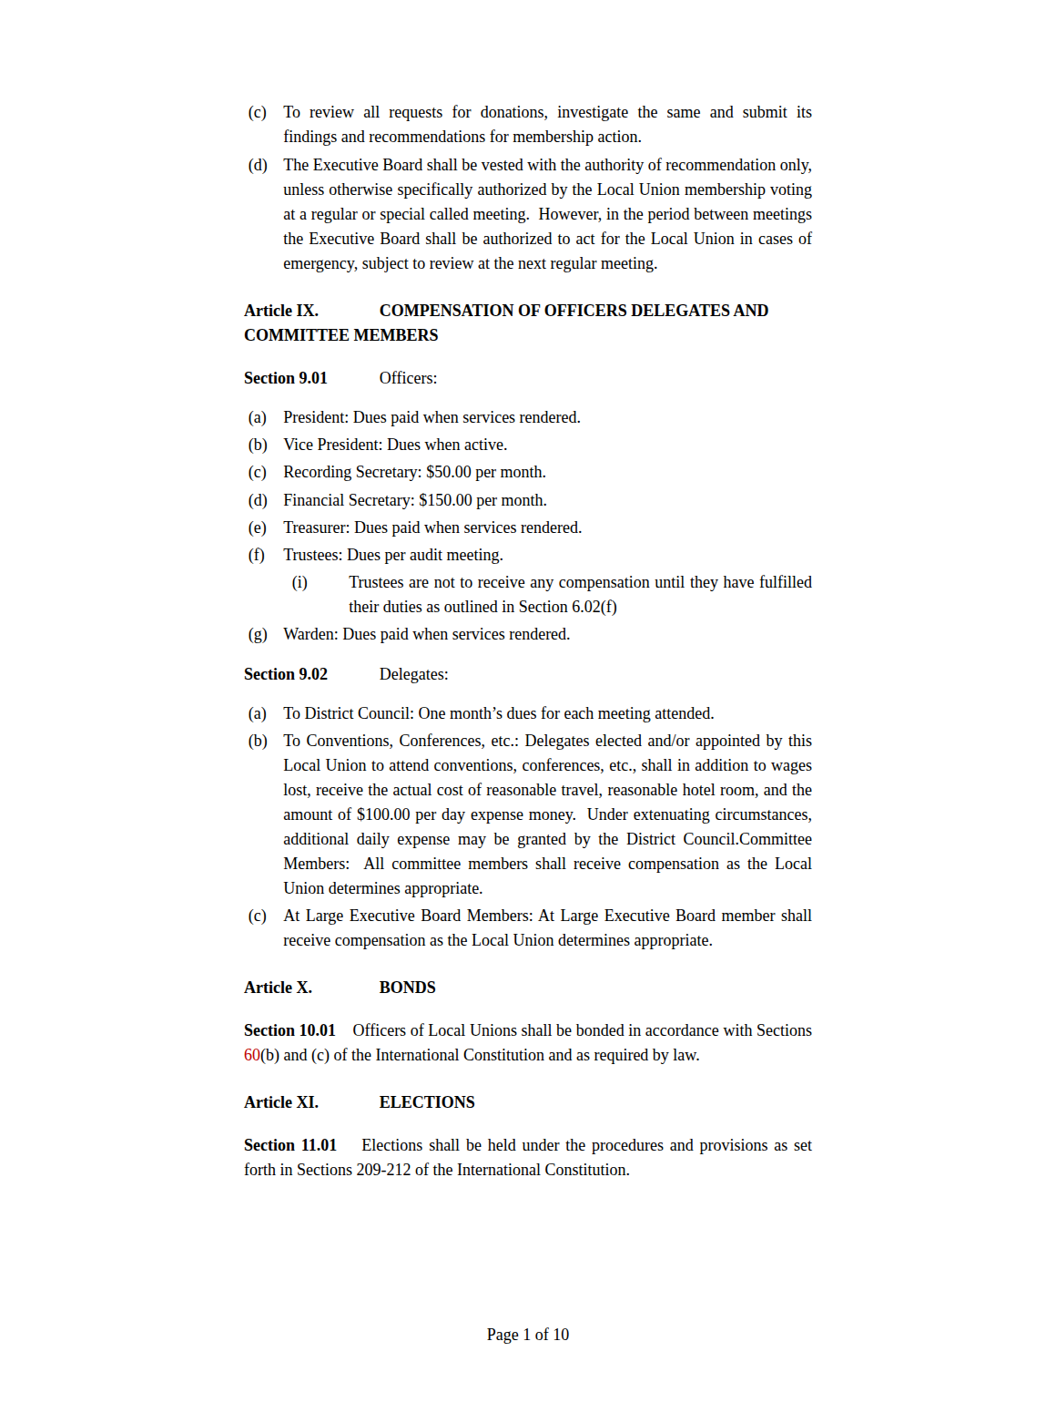(c) To review all requests for donations, investigate the same and submit its findings and recommendations for membership action.
(d) The Executive Board shall be vested with the authority of recommendation only, unless otherwise specifically authorized by the Local Union membership voting at a regular or special called meeting. However, in the period between meetings the Executive Board shall be authorized to act for the Local Union in cases of emergency, subject to review at the next regular meeting.
Article IX. COMPENSATION OF OFFICERS DELEGATES AND COMMITTEE MEMBERS
Section 9.01 Officers:
(a) President: Dues paid when services rendered.
(b) Vice President: Dues when active.
(c) Recording Secretary: $50.00 per month.
(d) Financial Secretary: $150.00 per month.
(e) Treasurer: Dues paid when services rendered.
(f) Trustees: Dues per audit meeting.
(i) Trustees are not to receive any compensation until they have fulfilled their duties as outlined in Section 6.02(f)
(g) Warden: Dues paid when services rendered.
Section 9.02 Delegates:
(a) To District Council: One month’s dues for each meeting attended.
(b) To Conventions, Conferences, etc.: Delegates elected and/or appointed by this Local Union to attend conventions, conferences, etc., shall in addition to wages lost, receive the actual cost of reasonable travel, reasonable hotel room, and the amount of $100.00 per day expense money. Under extenuating circumstances, additional daily expense may be granted by the District Council.Committee Members: All committee members shall receive compensation as the Local Union determines appropriate.
(c) At Large Executive Board Members: At Large Executive Board member shall receive compensation as the Local Union determines appropriate.
Article X. BONDS
Section 10.01 Officers of Local Unions shall be bonded in accordance with Sections 60(b) and (c) of the International Constitution and as required by law.
Article XI. ELECTIONS
Section 11.01 Elections shall be held under the procedures and provisions as set forth in Sections 209-212 of the International Constitution.
Page 1 of 10